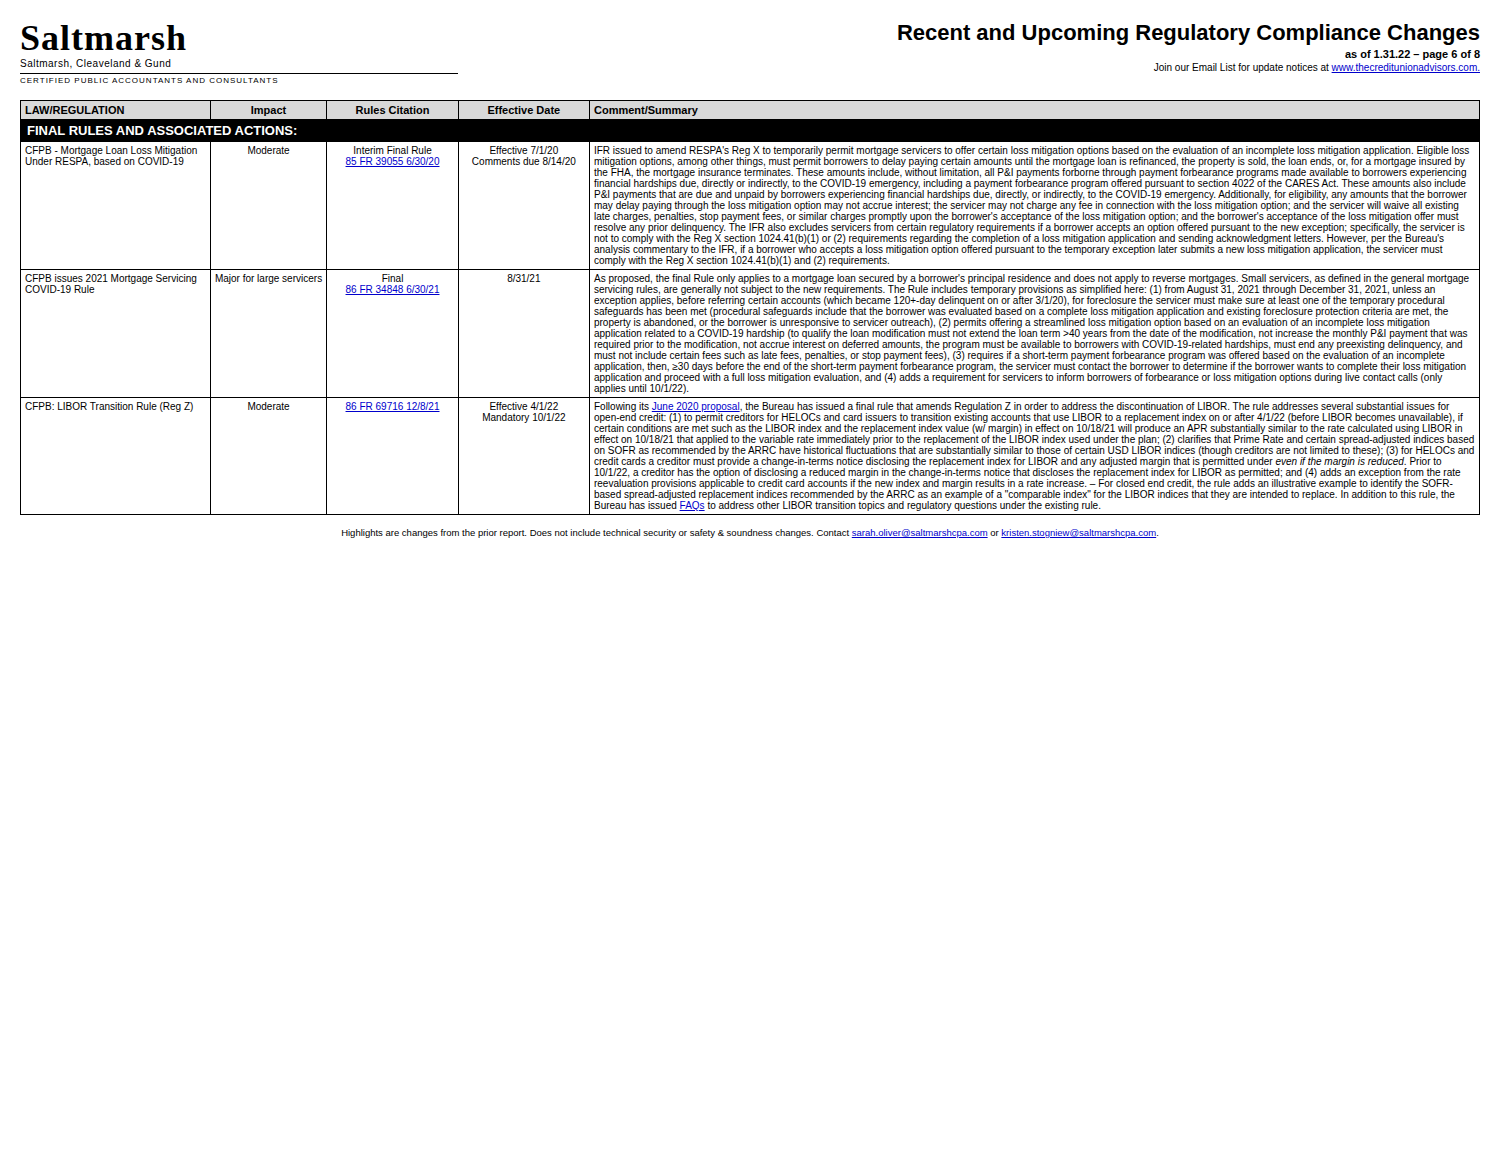Saltmarsh
Saltmarsh, Cleaveland & Gund
CERTIFIED PUBLIC ACCOUNTANTS AND CONSULTANTS
Recent and Upcoming Regulatory Compliance Changes
as of 1.31.22 – page 6 of 8
Join our Email List for update notices at www.thecreditunionadvisors.com.
| LAW/REGULATION | Impact | Rules Citation | Effective Date | Comment/Summary |
| --- | --- | --- | --- | --- |
| FINAL RULES AND ASSOCIATED ACTIONS: |
| CFPB - Mortgage Loan Loss Mitigation Under RESPA, based on COVID-19 | Moderate | Interim Final Rule 85 FR 39055 6/30/20 | Effective 7/1/20 Comments due 8/14/20 | IFR issued to amend RESPA's Reg X to temporarily permit mortgage servicers to offer certain loss mitigation options based on the evaluation of an incomplete loss mitigation application. Eligible loss mitigation options, among other things, must permit borrowers to delay paying certain amounts until the mortgage loan is refinanced, the property is sold, the loan ends, or, for a mortgage insured by the FHA, the mortgage insurance terminates. These amounts include, without limitation, all P&I payments forborne through payment forbearance programs made available to borrowers experiencing financial hardships due, directly or indirectly, to the COVID-19 emergency, including a payment forbearance program offered pursuant to section 4022 of the CARES Act. These amounts also include P&I payments that are due and unpaid by borrowers experiencing financial hardships due, directly, or indirectly, to the COVID-19 emergency. Additionally, for eligibility, any amounts that the borrower may delay paying through the loss mitigation option may not accrue interest; the servicer may not charge any fee in connection with the loss mitigation option; and the servicer will waive all existing late charges, penalties, stop payment fees, or similar charges promptly upon the borrower's acceptance of the loss mitigation option; and the borrower's acceptance of the loss mitigation offer must resolve any prior delinquency. The IFR also excludes servicers from certain regulatory requirements if a borrower accepts an option offered pursuant to the new exception; specifically, the servicer is not to comply with the Reg X section 1024.41(b)(1) or (2) requirements regarding the completion of a loss mitigation application and sending acknowledgment letters. However, per the Bureau's analysis commentary to the IFR, if a borrower who accepts a loss mitigation option offered pursuant to the temporary exception later submits a new loss mitigation application, the servicer must comply with the Reg X section 1024.41(b)(1) and (2) requirements. |
| CFPB issues 2021 Mortgage Servicing COVID-19 Rule | Major for large servicers | Final 86 FR 34848 6/30/21 | 8/31/21 | As proposed, the final Rule only applies to a mortgage loan secured by a borrower's principal residence and does not apply to reverse mortgages. Small servicers, as defined in the general mortgage servicing rules, are generally not subject to the new requirements. The Rule includes temporary provisions as simplified here: (1) from August 31, 2021 through December 31, 2021, unless an exception applies, before referring certain accounts (which became 120+-day delinquent on or after 3/1/20), for foreclosure the servicer must make sure at least one of the temporary procedural safeguards has been met (procedural safeguards include that the borrower was evaluated based on a complete loss mitigation application and existing foreclosure protection criteria are met, the property is abandoned, or the borrower is unresponsive to servicer outreach), (2) permits offering a streamlined loss mitigation option based on an evaluation of an incomplete loss mitigation application related to a COVID-19 hardship (to qualify the loan modification must not extend the loan term >40 years from the date of the modification, not increase the monthly P&I payment that was required prior to the modification, not accrue interest on deferred amounts, the program must be available to borrowers with COVID-19-related hardships, must end any preexisting delinquency, and must not include certain fees such as late fees, penalties, or stop payment fees), (3) requires if a short-term payment forbearance program was offered based on the evaluation of an incomplete application, then, ≥30 days before the end of the short-term payment forbearance program, the servicer must contact the borrower to determine if the borrower wants to complete their loss mitigation application and proceed with a full loss mitigation evaluation, and (4) adds a requirement for servicers to inform borrowers of forbearance or loss mitigation options during live contact calls (only applies until 10/1/22). |
| CFPB: LIBOR Transition Rule (Reg Z) | Moderate | 86 FR 69716 12/8/21 | Effective 4/1/22 Mandatory 10/1/22 | Following its June 2020 proposal , the Bureau has issued a final rule that amends Regulation Z in order to address the discontinuation of LIBOR. The rule addresses several substantial issues for open-end credit: (1) to permit creditors for HELOCs and card issuers to transition existing accounts that use LIBOR to a replacement index on or after 4/1/22 (before LIBOR becomes unavailable), if certain conditions are met such as the LIBOR index and the replacement index value (w/ margin) in effect on 10/18/21 will produce an APR substantially similar to the rate calculated using LIBOR in effect on 10/18/21 that applied to the variable rate immediately prior to the replacement of the LIBOR index used under the plan; (2) clarifies that Prime Rate and certain spread-adjusted indices based on SOFR as recommended by the ARRC have historical fluctuations that are substantially similar to those of certain USD LIBOR indices (though creditors are not limited to these); (3) for HELOCs and credit cards a creditor must provide a change-in-terms notice disclosing the replacement index for LIBOR and any adjusted margin that is permitted under even if the margin is reduced . Prior to 10/1/22, a creditor has the option of disclosing a reduced margin in the change-in-terms notice that discloses the replacement index for LIBOR as permitted; and (4) adds an exception from the rate reevaluation provisions applicable to credit card accounts if the new index and margin results in a rate increase. – For closed end credit, the rule adds an illustrative example to identify the SOFR-based spread-adjusted replacement indices recommended by the ARRC as an example of a "comparable index" for the LIBOR indices that they are intended to replace. In addition to this rule, the Bureau has issued FAQs to address other LIBOR transition topics and regulatory questions under the existing rule. |
Highlights are changes from the prior report. Does not include technical security or safety & soundness changes. Contact sarah.oliver@saltmarshcpa.com or kristen.stogniew@saltmarshcpa.com.